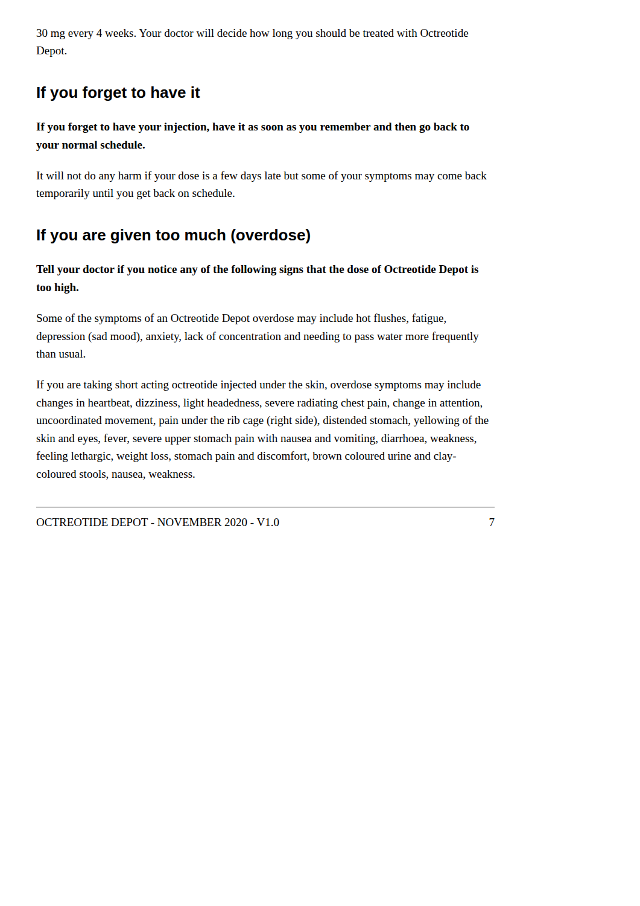30 mg every 4 weeks. Your doctor will decide how long you should be treated with Octreotide Depot.
If you forget to have it
If you forget to have your injection, have it as soon as you remember and then go back to your normal schedule.
It will not do any harm if your dose is a few days late but some of your symptoms may come back temporarily until you get back on schedule.
If you are given too much (overdose)
Tell your doctor if you notice any of the following signs that the dose of Octreotide Depot is too high.
Some of the symptoms of an Octreotide Depot overdose may include hot flushes, fatigue, depression (sad mood), anxiety, lack of concentration and needing to pass water more frequently than usual.
If you are taking short acting octreotide injected under the skin, overdose symptoms may include changes in heartbeat, dizziness, light headedness, severe radiating chest pain, change in attention, uncoordinated movement, pain under the rib cage (right side), distended stomach, yellowing of the skin and eyes, fever, severe upper stomach pain with nausea and vomiting, diarrhoea, weakness, feeling lethargic, weight loss, stomach pain and discomfort, brown coloured urine and clay-coloured stools, nausea, weakness.
OCTREOTIDE DEPOT - NOVEMBER 2020 - V1.0 7